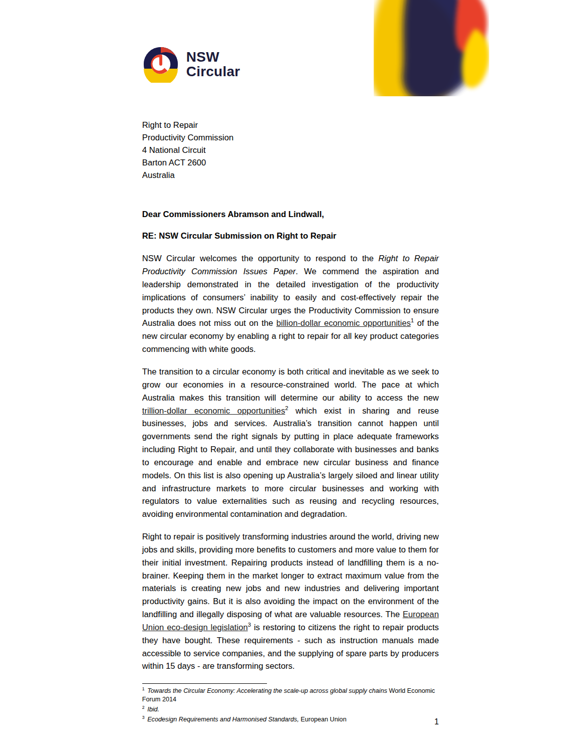NSW
Circular
Right to Repair
Productivity Commission
4 National Circuit
Barton ACT 2600
Australia
Dear Commissioners Abramson and Lindwall,
RE: NSW Circular Submission on Right to Repair
NSW Circular welcomes the opportunity to respond to the Right to Repair Productivity Commission Issues Paper. We commend the aspiration and leadership demonstrated in the detailed investigation of the productivity implications of consumers’ inability to easily and cost-effectively repair the products they own. NSW Circular urges the Productivity Commission to ensure Australia does not miss out on the billion-dollar economic opportunities1 of the new circular economy by enabling a right to repair for all key product categories commencing with white goods.
The transition to a circular economy is both critical and inevitable as we seek to grow our economies in a resource-constrained world. The pace at which Australia makes this transition will determine our ability to access the new trillion-dollar economic opportunities2 which exist in sharing and reuse businesses, jobs and services. Australia’s transition cannot happen until governments send the right signals by putting in place adequate frameworks including Right to Repair, and until they collaborate with businesses and banks to encourage and enable and embrace new circular business and finance models. On this list is also opening up Australia’s largely siloed and linear utility and infrastructure markets to more circular businesses and working with regulators to value externalities such as reusing and recycling resources, avoiding environmental contamination and degradation.
Right to repair is positively transforming industries around the world, driving new jobs and skills, providing more benefits to customers and more value to them for their initial investment. Repairing products instead of landfilling them is a no-brainer. Keeping them in the market longer to extract maximum value from the materials is creating new jobs and new industries and delivering important productivity gains. But it is also avoiding the impact on the environment of the landfilling and illegally disposing of what are valuable resources. The European Union eco-design legislation3 is restoring to citizens the right to repair products they have bought. These requirements - such as instruction manuals made accessible to service companies, and the supplying of spare parts by producers within 15 days - are transforming sectors.
1 Towards the Circular Economy: Accelerating the scale-up across global supply chains World Economic Forum 2014
2 Ibid.
3 Ecodesign Requirements and Harmonised Standards, European Union
1